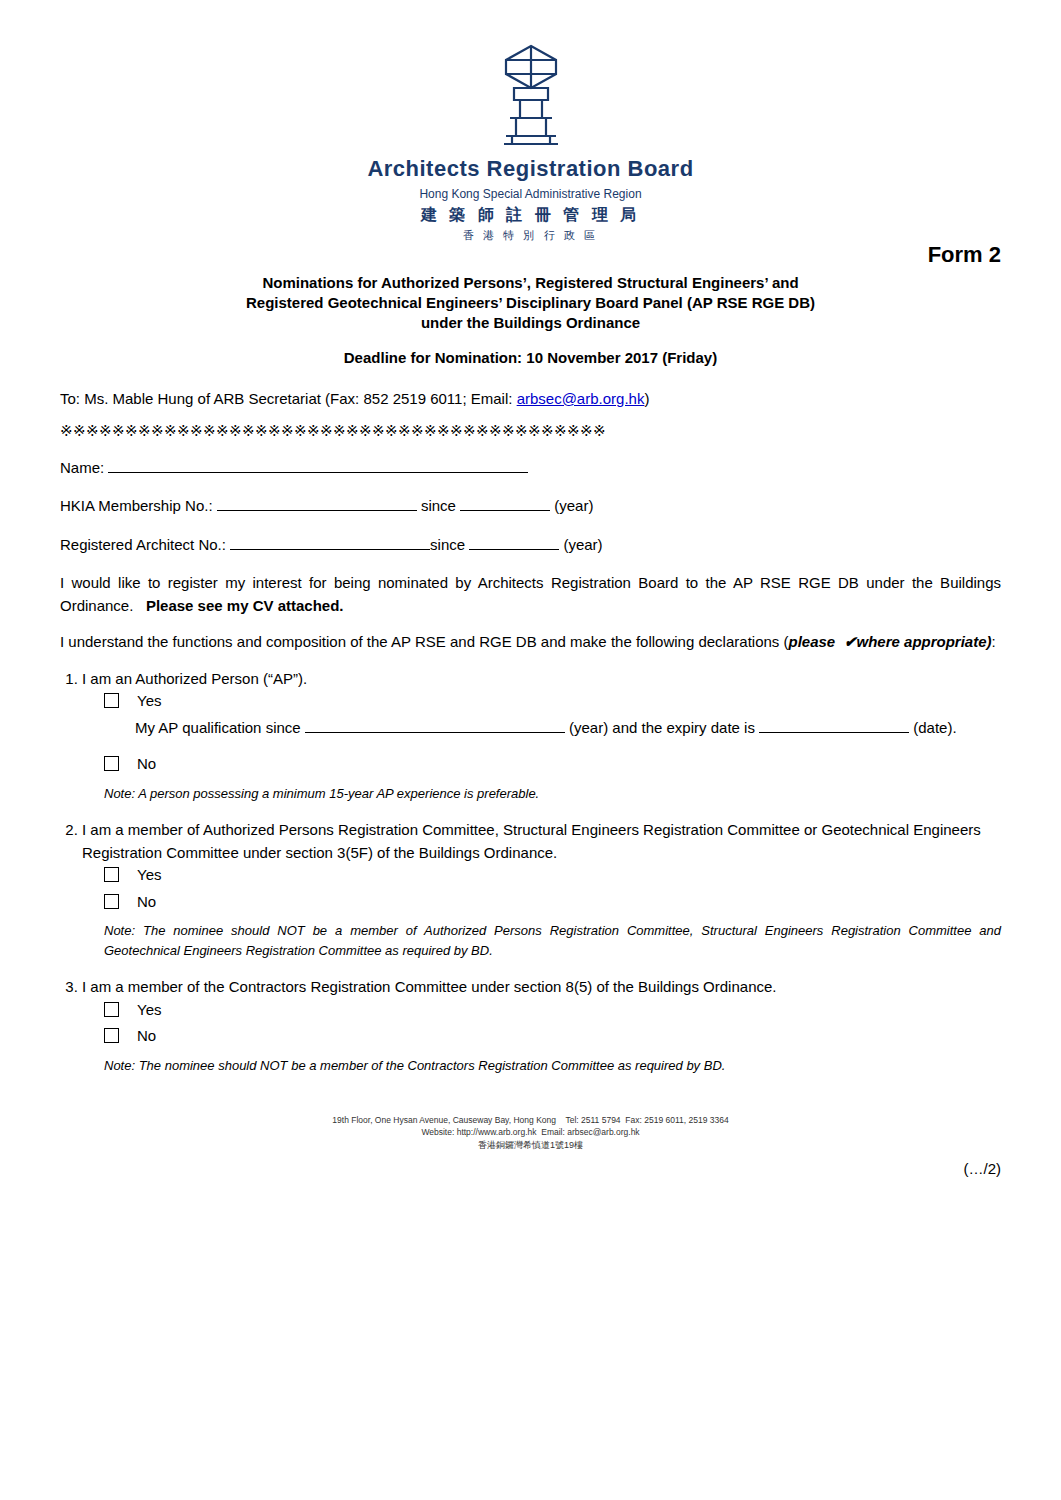Architects Registration Board
Hong Kong Special Administrative Region
建 築 師 註 冊 管 理 局
香 港 特 別 行 政 區
Form 2
Nominations for Authorized Persons’, Registered Structural Engineers’ and
Registered Geotechnical Engineers’ Disciplinary Board Panel (AP RSE RGE DB)
under the Buildings Ordinance
Deadline for Nomination: 10 November 2017 (Friday)
To: Ms. Mable Hung of ARB Secretariat (Fax: 852 2519 6011; Email: arbsec@arb.org.hk)
※※※※※※※※※※※※※※※※※※※※※※※※※※※※※※※※※※※※※※※※※※
Name:
HKIA Membership No.: since (year)
Registered Architect No.: since (year)
I would like to register my interest for being nominated by Architects Registration Board to the AP RSE RGE DB under the Buildings Ordinance. Please see my CV attached.
I understand the functions and composition of the AP RSE and RGE DB and make the following declarations (please ✔where appropriate):
I am an Authorized Person (“AP”).
Yes
My AP qualification since (year) and the expiry date is (date).
No
Note: A person possessing a minimum 15-year AP experience is preferable.
I am a member of Authorized Persons Registration Committee, Structural Engineers Registration Committee or Geotechnical Engineers Registration Committee under section 3(5F) of the Buildings Ordinance.
Yes
No
Note: The nominee should NOT be a member of Authorized Persons Registration Committee, Structural Engineers Registration Committee and Geotechnical Engineers Registration Committee as required by BD.
I am a member of the Contractors Registration Committee under section 8(5) of the Buildings Ordinance.
Yes
No
Note: The nominee should NOT be a member of the Contractors Registration Committee as required by BD.
19th Floor, One Hysan Avenue, Causeway Bay, Hong Kong Tel: 2511 5794 Fax: 2519 6011, 2519 3364
Website: http://www.arb.org.hk Email: arbsec@arb.org.hk
香港銅鑼灣希慎道1號19樓
(…/2)